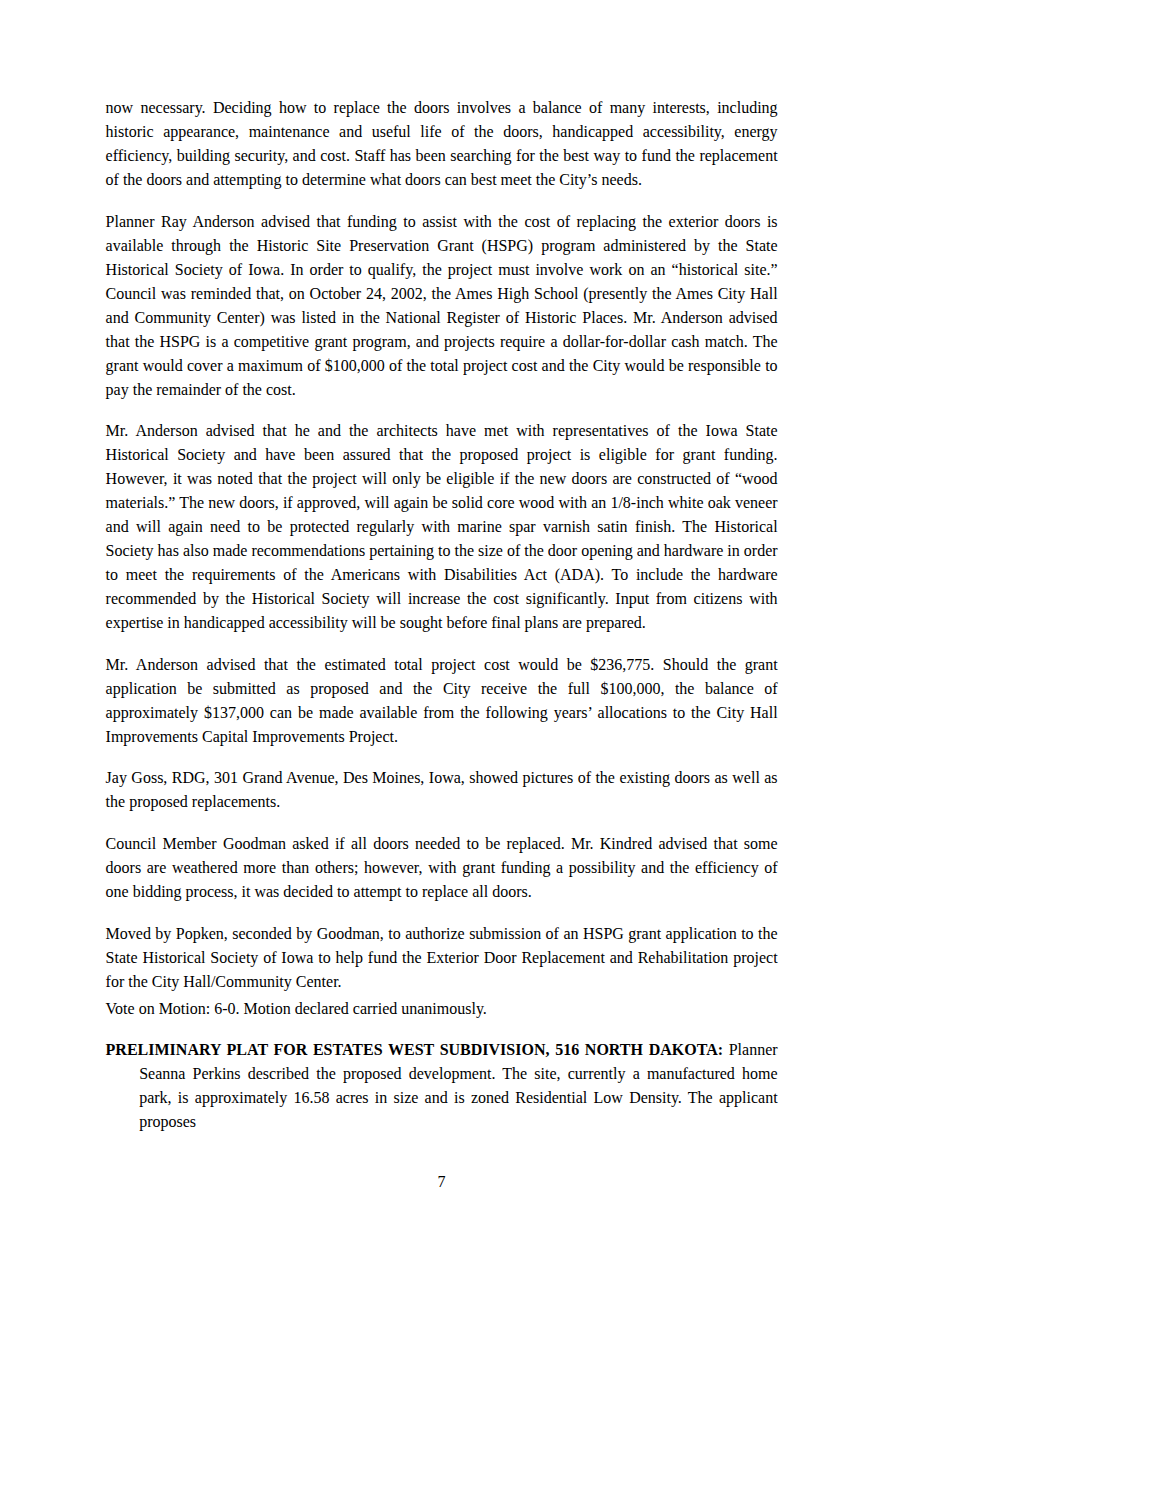now necessary. Deciding how to replace the doors involves a balance of many interests, including historic appearance, maintenance and useful life of the doors, handicapped accessibility, energy efficiency, building security, and cost. Staff has been searching for the best way to fund the replacement of the doors and attempting to determine what doors can best meet the City’s needs.
Planner Ray Anderson advised that funding to assist with the cost of replacing the exterior doors is available through the Historic Site Preservation Grant (HSPG) program administered by the State Historical Society of Iowa. In order to qualify, the project must involve work on an “historical site.” Council was reminded that, on October 24, 2002, the Ames High School (presently the Ames City Hall and Community Center) was listed in the National Register of Historic Places. Mr. Anderson advised that the HSPG is a competitive grant program, and projects require a dollar-for-dollar cash match. The grant would cover a maximum of $100,000 of the total project cost and the City would be responsible to pay the remainder of the cost.
Mr. Anderson advised that he and the architects have met with representatives of the Iowa State Historical Society and have been assured that the proposed project is eligible for grant funding. However, it was noted that the project will only be eligible if the new doors are constructed of “wood materials.” The new doors, if approved, will again be solid core wood with an 1/8-inch white oak veneer and will again need to be protected regularly with marine spar varnish satin finish. The Historical Society has also made recommendations pertaining to the size of the door opening and hardware in order to meet the requirements of the Americans with Disabilities Act (ADA). To include the hardware recommended by the Historical Society will increase the cost significantly. Input from citizens with expertise in handicapped accessibility will be sought before final plans are prepared.
Mr. Anderson advised that the estimated total project cost would be $236,775. Should the grant application be submitted as proposed and the City receive the full $100,000, the balance of approximately $137,000 can be made available from the following years’ allocations to the City Hall Improvements Capital Improvements Project.
Jay Goss, RDG, 301 Grand Avenue, Des Moines, Iowa, showed pictures of the existing doors as well as the proposed replacements.
Council Member Goodman asked if all doors needed to be replaced. Mr. Kindred advised that some doors are weathered more than others; however, with grant funding a possibility and the efficiency of one bidding process, it was decided to attempt to replace all doors.
Moved by Popken, seconded by Goodman, to authorize submission of an HSPG grant application to the State Historical Society of Iowa to help fund the Exterior Door Replacement and Rehabilitation project for the City Hall/Community Center.
Vote on Motion: 6-0. Motion declared carried unanimously.
PRELIMINARY PLAT FOR ESTATES WEST SUBDIVISION, 516 NORTH DAKOTA: Planner Seanna Perkins described the proposed development. The site, currently a manufactured home park, is approximately 16.58 acres in size and is zoned Residential Low Density. The applicant proposes
7